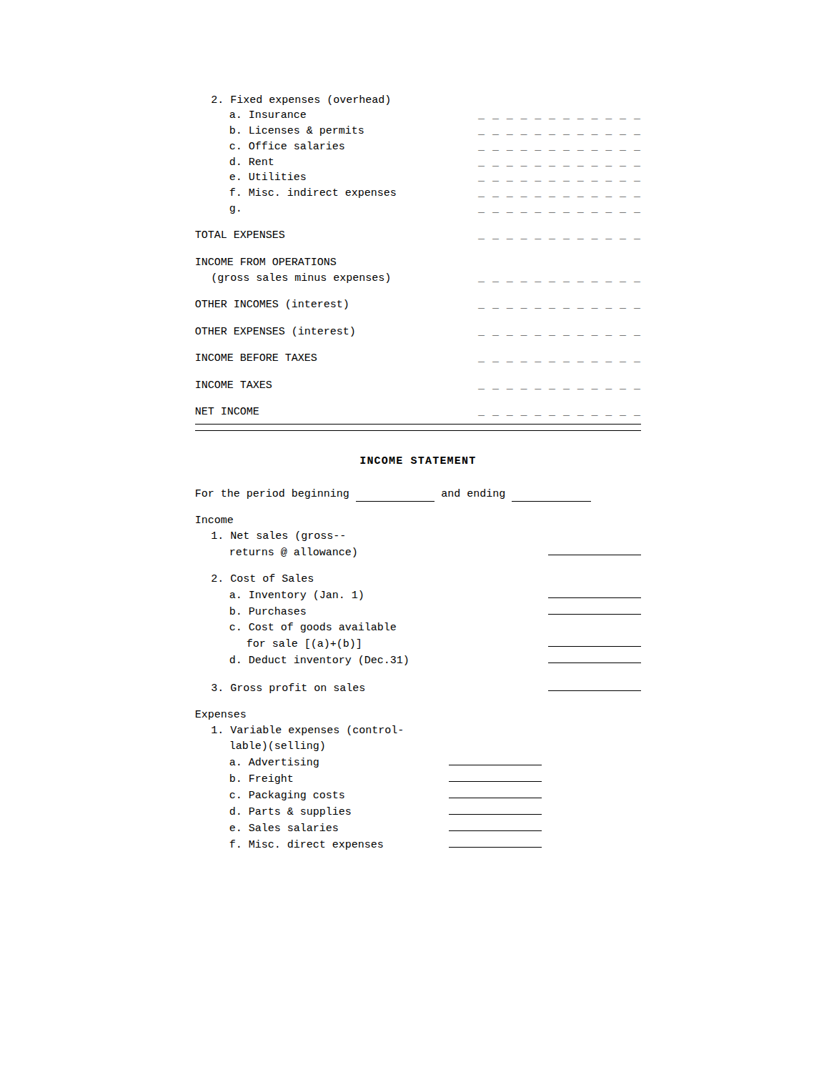2. Fixed expenses (overhead)
a. Insurance_ _ _ _ _ _ _ _ _ _ _ _
b. Licenses & permits_ _ _ _ _ _ _ _ _ _ _ _
c. Office salaries_ _ _ _ _ _ _ _ _ _ _ _
d. Rent_ _ _ _ _ _ _ _ _ _ _ _
e. Utilities_ _ _ _ _ _ _ _ _ _ _ _
f. Misc. indirect expenses_ _ _ _ _ _ _ _ _ _ _ _
g._ _ _ _ _ _ _ _ _ _ _ _
TOTAL EXPENSES_ _ _ _ _ _ _ _ _ _ _ _
INCOME FROM OPERATIONS
(gross sales minus expenses)_ _ _ _ _ _ _ _ _ _ _ _
OTHER INCOMES (interest)_ _ _ _ _ _ _ _ _ _ _ _
OTHER EXPENSES (interest)_ _ _ _ _ _ _ _ _ _ _ _
INCOME BEFORE TAXES_ _ _ _ _ _ _ _ _ _ _ _
INCOME TAXES_ _ _ _ _ _ _ _ _ _ _ _
NET INCOME_ _ _ _ _ _ _ _ _ _ _ _
INCOME STATEMENT
For the period beginning and ending
Income
1. Net sales (gross--
returns @ allowance)
2. Cost of Sales
a. Inventory (Jan. 1)
b. Purchases
c. Cost of goods available
for sale [(a)+(b)]
d. Deduct inventory (Dec.31)
3. Gross profit on sales
Expenses
1. Variable expenses (control-
lable)(selling)
a. Advertising
b. Freight
c. Packaging costs
d. Parts & supplies
e. Sales salaries
f. Misc. direct expenses